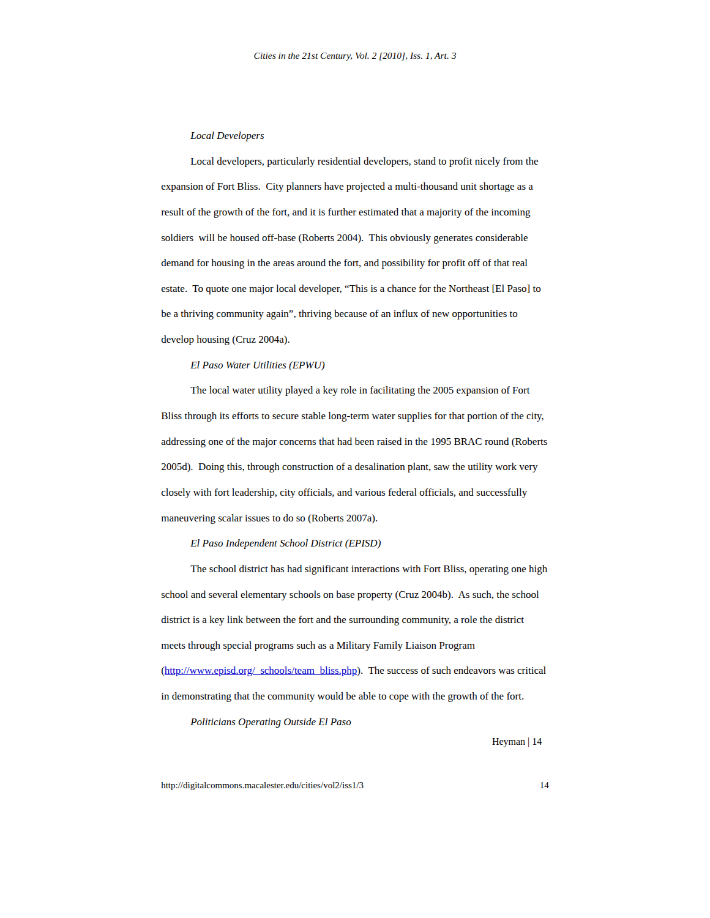Cities in the 21st Century, Vol. 2 [2010], Iss. 1, Art. 3
Local Developers
Local developers, particularly residential developers, stand to profit nicely from the expansion of Fort Bliss. City planners have projected a multi-thousand unit shortage as a result of the growth of the fort, and it is further estimated that a majority of the incoming soldiers will be housed off-base (Roberts 2004). This obviously generates considerable demand for housing in the areas around the fort, and possibility for profit off of that real estate. To quote one major local developer, “This is a chance for the Northeast [El Paso] to be a thriving community again”, thriving because of an influx of new opportunities to develop housing (Cruz 2004a).
El Paso Water Utilities (EPWU)
The local water utility played a key role in facilitating the 2005 expansion of Fort Bliss through its efforts to secure stable long-term water supplies for that portion of the city, addressing one of the major concerns that had been raised in the 1995 BRAC round (Roberts 2005d). Doing this, through construction of a desalination plant, saw the utility work very closely with fort leadership, city officials, and various federal officials, and successfully maneuvering scalar issues to do so (Roberts 2007a).
El Paso Independent School District (EPISD)
The school district has had significant interactions with Fort Bliss, operating one high school and several elementary schools on base property (Cruz 2004b). As such, the school district is a key link between the fort and the surrounding community, a role the district meets through special programs such as a Military Family Liaison Program (http://www.episd.org/_schools/team_bliss.php). The success of such endeavors was critical in demonstrating that the community would be able to cope with the growth of the fort.
Politicians Operating Outside El Paso
Heyman | 14
http://digitalcommons.macalester.edu/cities/vol2/iss1/3 14